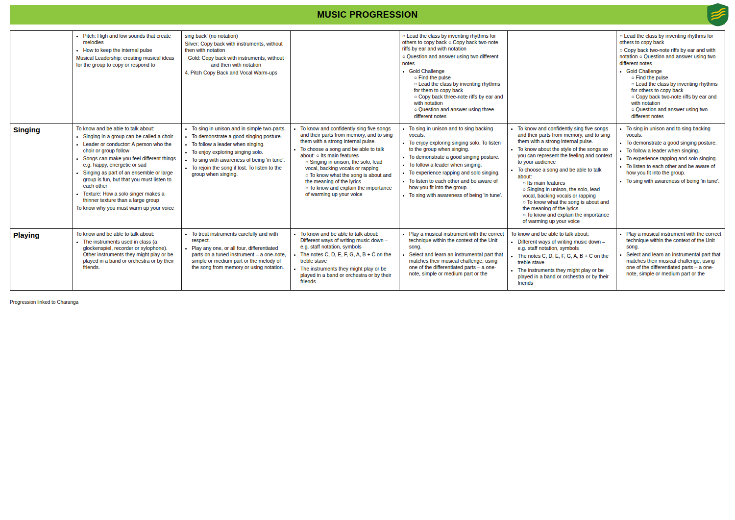MUSIC PROGRESSION
| | Pitch: High and low sounds that create melodies How to keep the internal pulse Musical Leadership: creating musical ideas for the group to copy or respond to | sing back' (no notation) Silver: Copy back with instruments, without then with notation Gold: Copy back with instruments, without and then with notation 4. Pitch Copy Back and Vocal Warm-ups | | ○ Lead the class by inventing rhythms for others to copy back ○ Copy back two-note riffs by ear and with notation ○ Question and answer using two different notes Gold Challenge ○ Find the pulse ○ Lead the class by inventing rhythms for them to copy back ○ Copy back three-note riffs by ear and with notation ○ Question and answer using three different notes | | ○ Lead the class by inventing rhythms for others to copy back ○ Copy back two-note riffs by ear and with notation ○ Question and answer using two different notes Gold Challenge ○ Find the pulse ○ Lead the class by inventing rhythms for others to copy back ○ Copy back two-note riffs by ear and with notation ○ Question and answer using two different notes |
| Singing | To know and be able to talk about: Singing in a group can be called a choir Leader or conductor: A person who the choir or group follow Songs can make you feel different things e.g. happy, energetic or sad Singing as part of an ensemble or large group is fun, but that you must listen to each other Texture: How a solo singer makes a thinner texture than a large group To know why you must warm up your voice | To sing in unison and in simple two-parts. To demonstrate a good singing posture. To follow a leader when singing. To enjoy exploring singing solo. To sing with awareness of being 'in tune'. To rejoin the song if lost. To listen to the group when singing. | To know and confidently sing five songs and their parts from memory, and to sing them with a strong internal pulse. To choose a song and be able to talk about: ○ Its main features ○ Singing in unison, the solo, lead vocal, backing vocals or rapping ○ To know what the song is about and the meaning of the lyrics ○ To know and explain the importance of warming up your voice | To sing in unison and to sing backing vocals. To enjoy exploring singing solo. To listen to the group when singing. To demonstrate a good singing posture. To follow a leader when singing. To experience rapping and solo singing. To listen to each other and be aware of how you fit into the group. To sing with awareness of being 'in tune'. | To know and confidently sing five songs and their parts from memory, and to sing them with a strong internal pulse. To know about the style of the songs so you can represent the feeling and context to your audience To choose a song and be able to talk about: ○ Its main features ○ Singing in unison, the solo, lead vocal, backing vocals or rapping ○ To know what the song is about and the meaning of the lyrics ○ To know and explain the importance of warming up your voice | To sing in unison and to sing backing vocals. To demonstrate a good singing posture. To follow a leader when singing. To experience rapping and solo singing. To listen to each other and be aware of how you fit into the group. To sing with awareness of being 'in tune'. |
| Playing | To know and be able to talk about: The instruments used in class (a glockenspiel, recorder or xylophone). Other instruments they might play or be played in a band or orchestra or by their friends. | To treat instruments carefully and with respect. Play any one, or all four, differentiated parts on a tuned instrument – a one-note, simple or medium part or the melody of the song from memory or using notation. | To know and be able to talk about: Different ways of writing music down – e.g. staff notation, symbols The notes C, D, E, F, G, A, B + C on the treble stave The instruments they might play or be played in a band or orchestra or by their friends | Play a musical instrument with the correct technique within the context of the Unit song. Select and learn an instrumental part that matches their musical challenge, using one of the differentiated parts – a one-note, simple or medium part or the | To know and be able to talk about: Different ways of writing music down – e.g. staff notation, symbols The notes C, D, E, F, G, A, B + C on the treble stave The instruments they might play or be played in a band or orchestra or by their friends | Play a musical instrument with the correct technique within the context of the Unit song. Select and learn an instrumental part that matches their musical challenge, using one of the differentiated parts – a one-note, simple or medium part or the |
Progression linked to Charanga